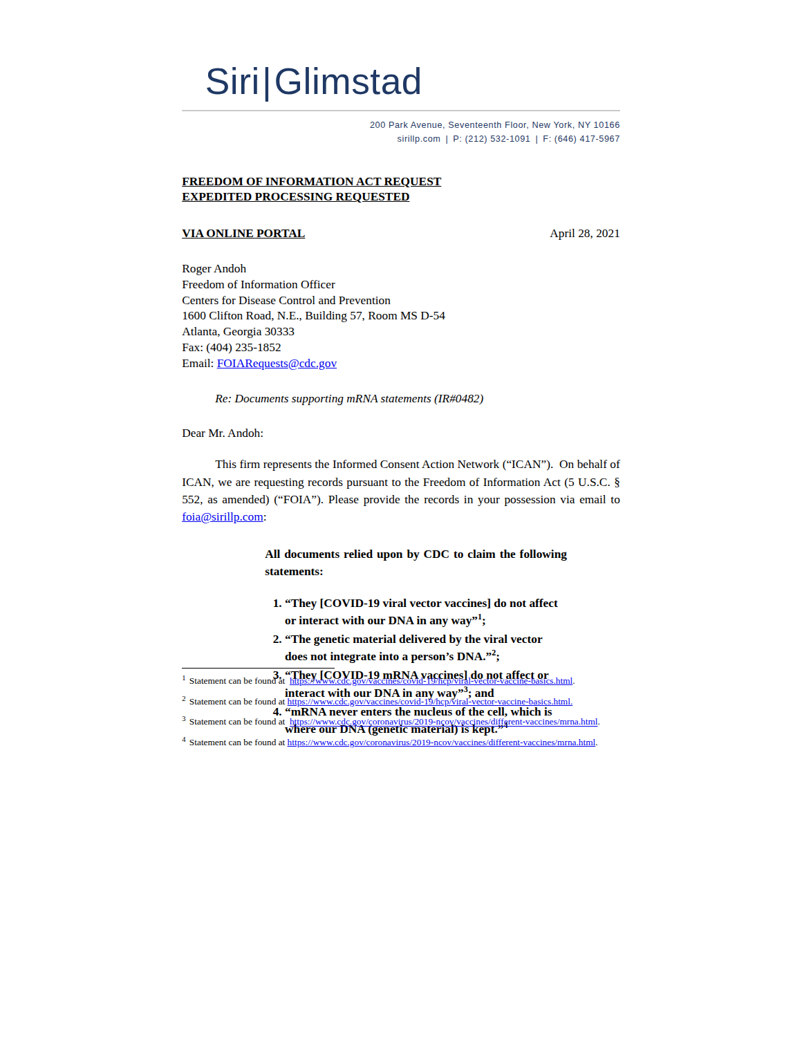Siri|Glimstad
200 Park Avenue, Seventeenth Floor, New York, NY 10166
sirillp.com|P: (212) 532-1091|F: (646) 417-5967
FREEDOM OF INFORMATION ACT REQUEST
EXPEDITED PROCESSING REQUESTED
VIA ONLINE PORTAL
April 28, 2021
Roger Andoh
Freedom of Information Officer
Centers for Disease Control and Prevention
1600 Clifton Road, N.E., Building 57, Room MS D-54
Atlanta, Georgia 30333
Fax: (404) 235-1852
Email: FOIARequests@cdc.gov
Re: Documents supporting mRNA statements (IR#0482)
Dear Mr. Andoh:
This firm represents the Informed Consent Action Network (“ICAN”). On behalf of ICAN, we are requesting records pursuant to the Freedom of Information Act (5 U.S.C. § 552, as amended) (“FOIA”). Please provide the records in your possession via email to foia@sirillp.com:
All documents relied upon by CDC to claim the following statements:
“They [COVID-19 viral vector vaccines] do not affect or interact with our DNA in any way”1;
“The genetic material delivered by the viral vector does not integrate into a person’s DNA.”2;
“They [COVID-19 mRNA vaccines] do not affect or interact with our DNA in any way”3; and
“mRNA never enters the nucleus of the cell, which is where our DNA (genetic material) is kept.”4
1 Statement can be found at https://www.cdc.gov/vaccines/covid-19/hcp/viral-vector-vaccine-basics.html.
2 Statement can be found at https://www.cdc.gov/vaccines/covid-19/hcp/viral-vector-vaccine-basics.html.
3 Statement can be found at https://www.cdc.gov/coronavirus/2019-ncov/vaccines/different-vaccines/mrna.html.
4 Statement can be found at https://www.cdc.gov/coronavirus/2019-ncov/vaccines/different-vaccines/mrna.html.